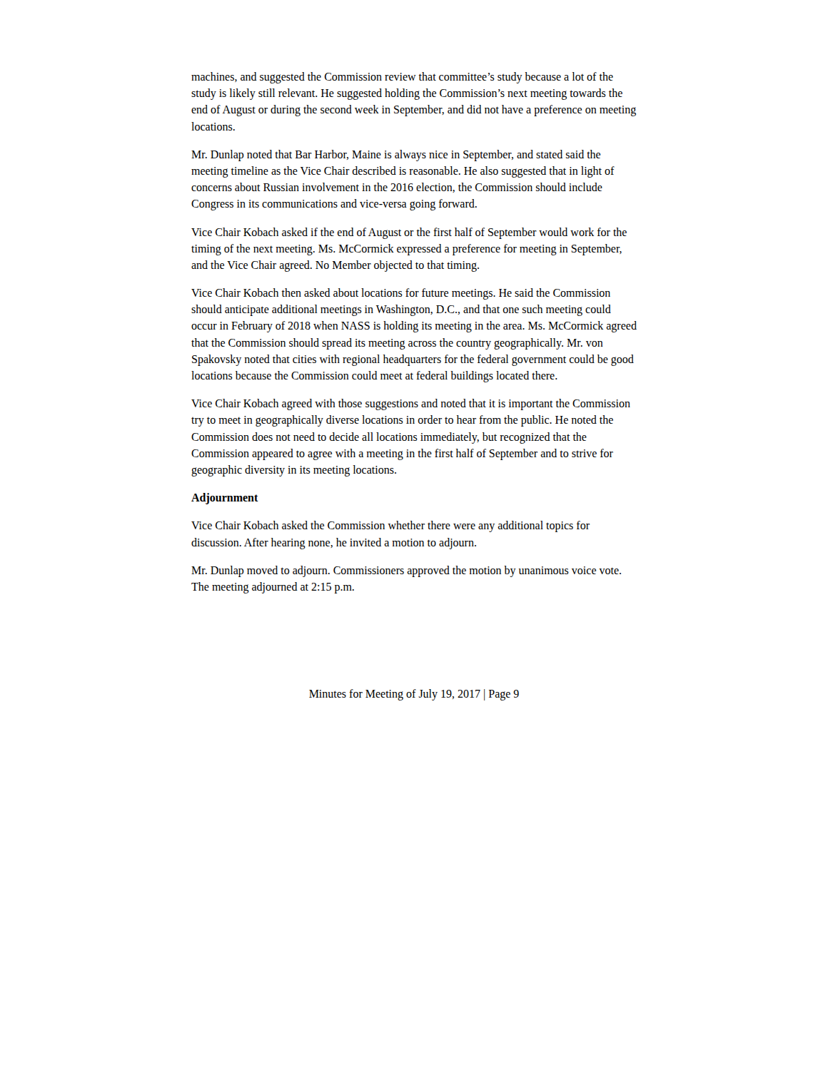machines, and suggested the Commission review that committee’s study because a lot of the study is likely still relevant. He suggested holding the Commission’s next meeting towards the end of August or during the second week in September, and did not have a preference on meeting locations.
Mr. Dunlap noted that Bar Harbor, Maine is always nice in September, and stated said the meeting timeline as the Vice Chair described is reasonable. He also suggested that in light of concerns about Russian involvement in the 2016 election, the Commission should include Congress in its communications and vice-versa going forward.
Vice Chair Kobach asked if the end of August or the first half of September would work for the timing of the next meeting. Ms. McCormick expressed a preference for meeting in September, and the Vice Chair agreed. No Member objected to that timing.
Vice Chair Kobach then asked about locations for future meetings. He said the Commission should anticipate additional meetings in Washington, D.C., and that one such meeting could occur in February of 2018 when NASS is holding its meeting in the area. Ms. McCormick agreed that the Commission should spread its meeting across the country geographically. Mr. von Spakovsky noted that cities with regional headquarters for the federal government could be good locations because the Commission could meet at federal buildings located there.
Vice Chair Kobach agreed with those suggestions and noted that it is important the Commission try to meet in geographically diverse locations in order to hear from the public. He noted the Commission does not need to decide all locations immediately, but recognized that the Commission appeared to agree with a meeting in the first half of September and to strive for geographic diversity in its meeting locations.
Adjournment
Vice Chair Kobach asked the Commission whether there were any additional topics for discussion. After hearing none, he invited a motion to adjourn.
Mr. Dunlap moved to adjourn. Commissioners approved the motion by unanimous voice vote. The meeting adjourned at 2:15 p.m.
Minutes for Meeting of July 19, 2017 | Page 9